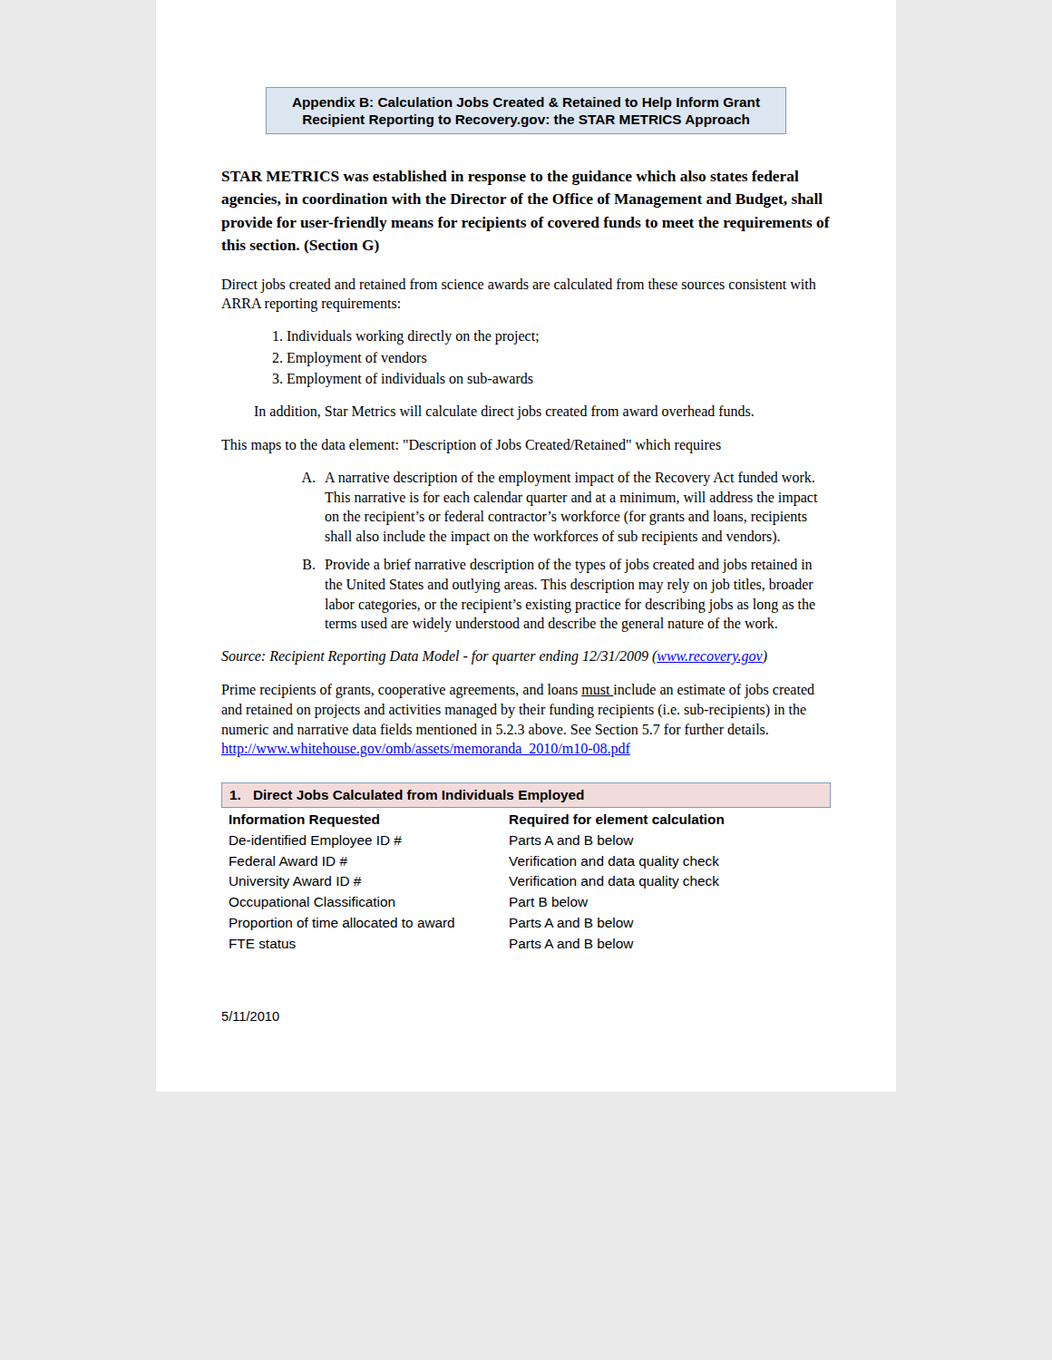Appendix B: Calculation Jobs Created & Retained to Help Inform Grant Recipient Reporting to Recovery.gov: the STAR METRICS Approach
STAR METRICS was established in response to the guidance which also states federal agencies, in coordination with the Director of the Office of Management and Budget, shall provide for user-friendly means for recipients of covered funds to meet the requirements of this section. (Section G)
Direct jobs created and retained from science awards are calculated from these sources consistent with ARRA reporting requirements:
Individuals working directly on the project;
Employment of vendors
Employment of individuals on sub-awards
In addition, Star Metrics will calculate direct jobs created from award overhead funds.
This maps to the data element: "Description of Jobs Created/Retained" which requires
A narrative description of the employment impact of the Recovery Act funded work. This narrative is for each calendar quarter and at a minimum, will address the impact on the recipient’s or federal contractor’s workforce (for grants and loans, recipients shall also include the impact on the workforces of sub recipients and vendors).
Provide a brief narrative description of the types of jobs created and jobs retained in the United States and outlying areas. This description may rely on job titles, broader labor categories, or the recipient’s existing practice for describing jobs as long as the terms used are widely understood and describe the general nature of the work.
Source: Recipient Reporting Data Model - for quarter ending 12/31/2009 (www.recovery.gov)
Prime recipients of grants, cooperative agreements, and loans must include an estimate of jobs created and retained on projects and activities managed by their funding recipients (i.e. sub-recipients) in the numeric and narrative data fields mentioned in 5.2.3 above. See Section 5.7 for further details. http://www.whitehouse.gov/omb/assets/memoranda_2010/m10-08.pdf
1. Direct Jobs Calculated from Individuals Employed
| Information Requested | Required for element calculation |
| --- | --- |
| De-identified Employee ID # | Parts A and B below |
| Federal Award ID # | Verification and data quality check |
| University Award ID # | Verification and data quality check |
| Occupational Classification | Part B below |
| Proportion of time allocated to award | Parts A and B below |
| FTE status | Parts A and B below |
5/11/2010